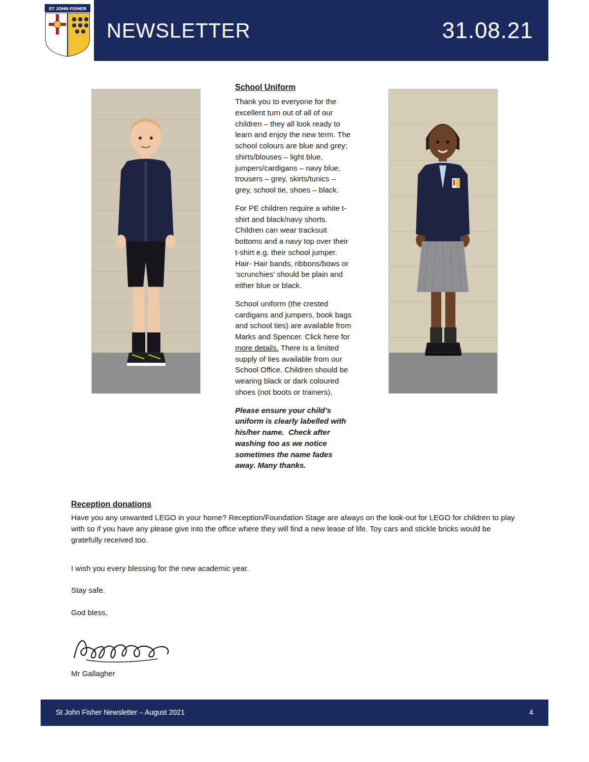ST JOHN FISHER
NEWSLETTER
31.08.21
School Uniform
Thank you to everyone for the excellent turn out of all of our children – they all look ready to learn and enjoy the new term. The school colours are blue and grey; shirts/blouses – light blue, jumpers/cardigans – navy blue, trousers – grey, skirts/tunics – grey, school tie, shoes – black.
For PE children require a white t-shirt and black/navy shorts. Children can wear tracksuit bottoms and a navy top over their t-shirt e.g. their school jumper. Hair- Hair bands, ribbons/bows or ‘scrunchies’ should be plain and either blue or black.
School uniform (the crested cardigans and jumpers, book bags and school ties) are available from Marks and Spencer. Click here for more details. There is a limited supply of ties available from our School Office. Children should be wearing black or dark coloured shoes (not boots or trainers).
Please ensure your child’s uniform is clearly labelled with his/her name. Check after washing too as we notice sometimes the name fades away. Many thanks.
Reception donations
Have you any unwanted LEGO in your home? Reception/Foundation Stage are always on the look-out for LEGO for children to play with so if you have any please give into the office where they will find a new lease of life. Toy cars and stickle bricks would be gratefully received too.
I wish you every blessing for the new academic year.
Stay safe.
God bless,
Mr Gallagher
St John Fisher Newsletter – August 2021 4